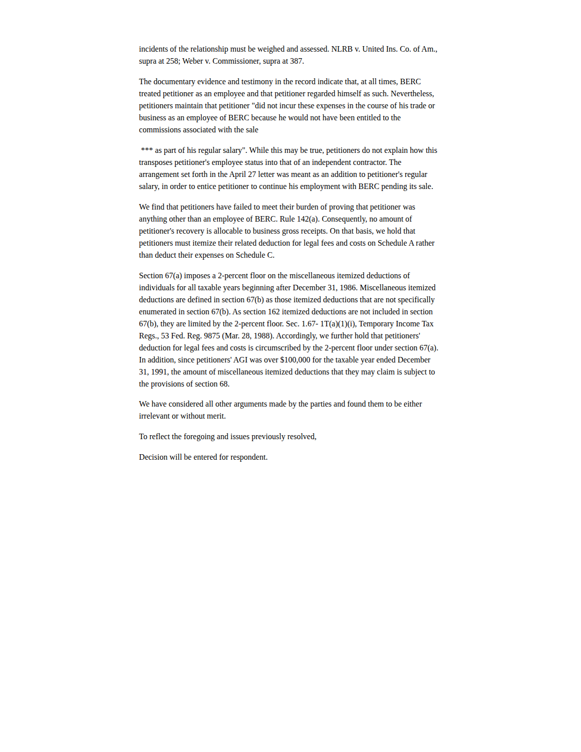incidents of the relationship must be weighed and assessed. NLRB v. United Ins. Co. of Am., supra at 258; Weber v. Commissioner, supra at 387.
The documentary evidence and testimony in the record indicate that, at all times, BERC treated petitioner as an employee and that petitioner regarded himself as such. Nevertheless, petitioners maintain that petitioner "did not incur these expenses in the course of his trade or business as an employee of BERC because he would not have been entitled to the commissions associated with the sale
*** as part of his regular salary". While this may be true, petitioners do not explain how this transposes petitioner's employee status into that of an independent contractor. The arrangement set forth in the April 27 letter was meant as an addition to petitioner's regular salary, in order to entice petitioner to continue his employment with BERC pending its sale.
We find that petitioners have failed to meet their burden of proving that petitioner was anything other than an employee of BERC. Rule 142(a). Consequently, no amount of petitioner's recovery is allocable to business gross receipts. On that basis, we hold that petitioners must itemize their related deduction for legal fees and costs on Schedule A rather than deduct their expenses on Schedule C.
Section 67(a) imposes a 2-percent floor on the miscellaneous itemized deductions of individuals for all taxable years beginning after December 31, 1986. Miscellaneous itemized deductions are defined in section 67(b) as those itemized deductions that are not specifically enumerated in section 67(b). As section 162 itemized deductions are not included in section 67(b), they are limited by the 2-percent floor. Sec. 1.67- 1T(a)(1)(i), Temporary Income Tax Regs., 53 Fed. Reg. 9875 (Mar. 28, 1988). Accordingly, we further hold that petitioners' deduction for legal fees and costs is circumscribed by the 2-percent floor under section 67(a). In addition, since petitioners' AGI was over $100,000 for the taxable year ended December 31, 1991, the amount of miscellaneous itemized deductions that they may claim is subject to the provisions of section 68.
We have considered all other arguments made by the parties and found them to be either irrelevant or without merit.
To reflect the foregoing and issues previously resolved,
Decision will be entered for respondent.